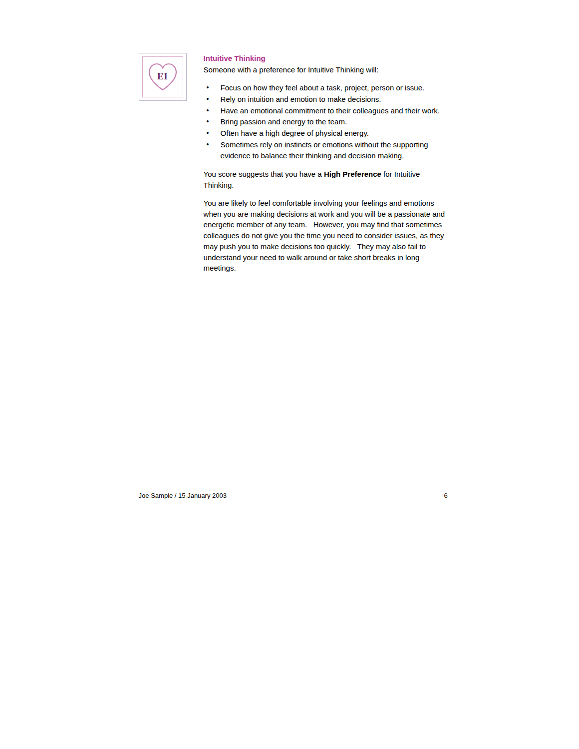EI
Intuitive Thinking
Someone with a preference for Intuitive Thinking will:
Focus on how they feel about a task, project, person or issue.
Rely on intuition and emotion to make decisions.
Have an emotional commitment to their colleagues and their work.
Bring passion and energy to the team.
Often have a high degree of physical energy.
Sometimes rely on instincts or emotions without the supporting evidence to balance their thinking and decision making.
You score suggests that you have a High Preference for Intuitive Thinking.
You are likely to feel comfortable involving your feelings and emotions when you are making decisions at work and you will be a passionate and energetic member of any team. However, you may find that sometimes colleagues do not give you the time you need to consider issues, as they may push you to make decisions too quickly. They may also fail to understand your need to walk around or take short breaks in long meetings.
Joe Sample / 15 January 2003 6